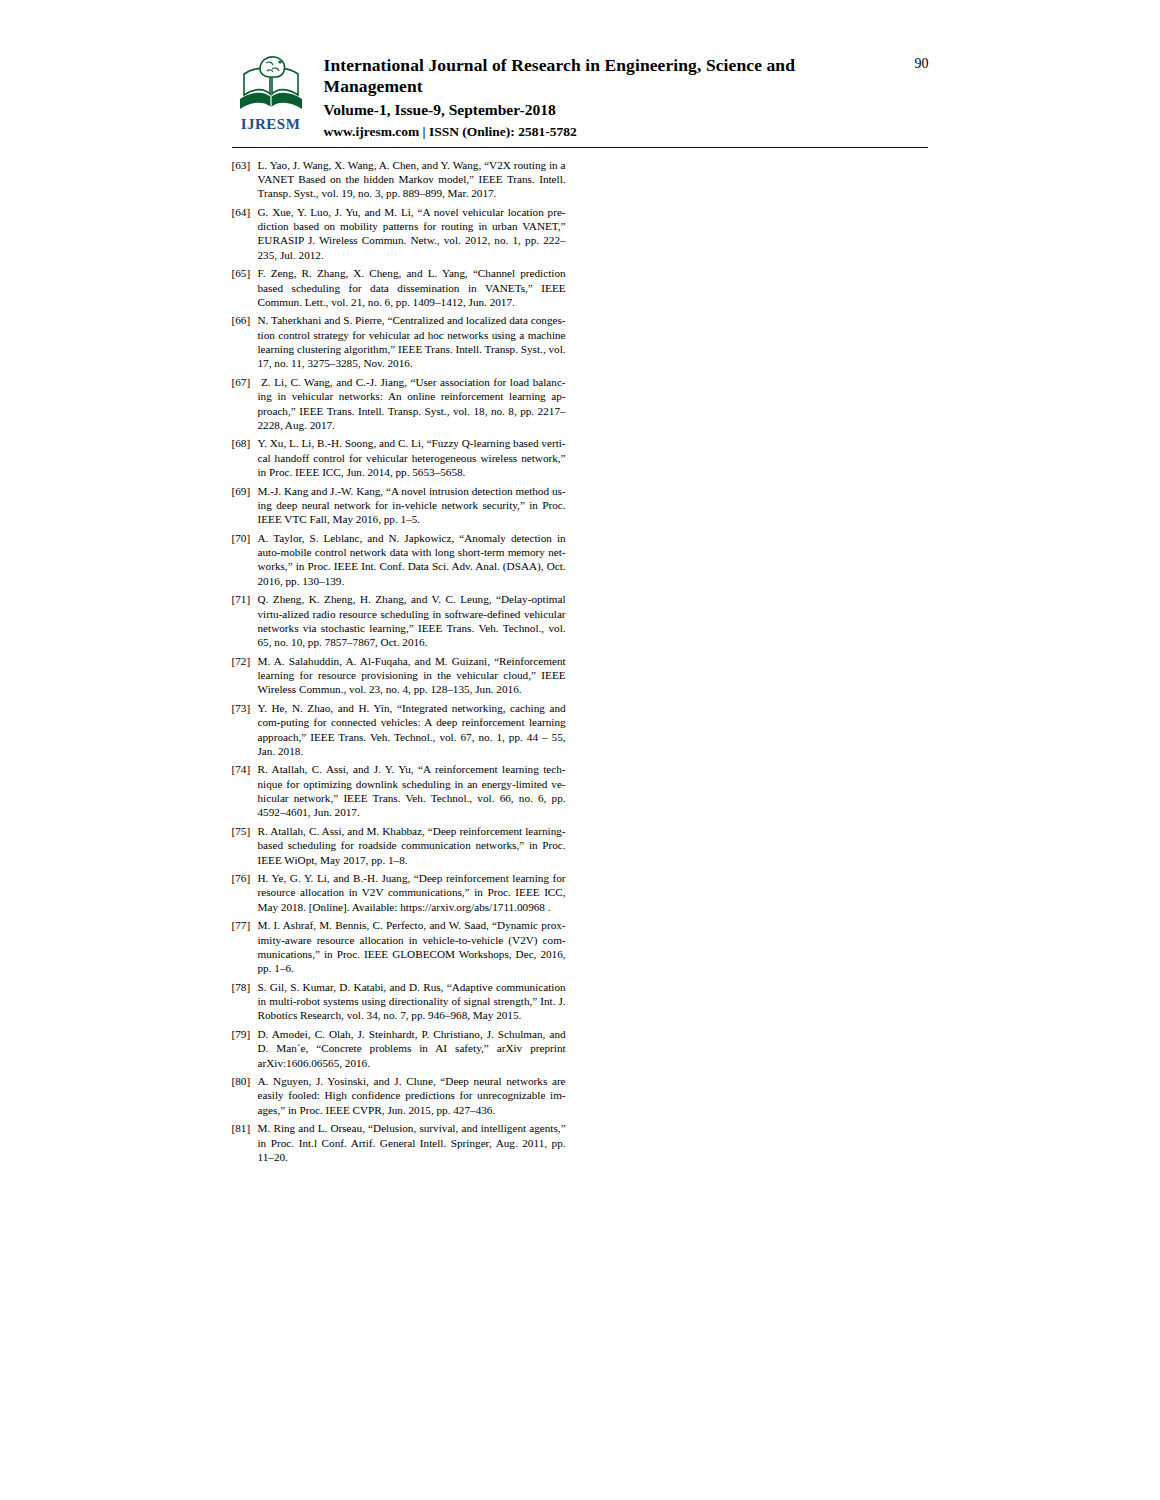IJRESM
International Journal of Research in Engineering, Science and Management
Volume-1, Issue-9, September-2018
www.ijresm.com | ISSN (Online): 2581-5782
90
[63] L. Yao, J. Wang, X. Wang, A. Chen, and Y. Wang, “V2X routing in a VANET Based on the hidden Markov model,” IEEE Trans. Intell. Transp. Syst., vol. 19, no. 3, pp. 889–899, Mar. 2017.
[64] G. Xue, Y. Luo, J. Yu, and M. Li, “A novel vehicular location prediction based on mobility patterns for routing in urban VANET,” EURASIP J. Wireless Commun. Netw., vol. 2012, no. 1, pp. 222–235, Jul. 2012.
[65] F. Zeng, R. Zhang, X. Cheng, and L. Yang, “Channel prediction based scheduling for data dissemination in VANETs,” IEEE Commun. Lett., vol. 21, no. 6, pp. 1409–1412, Jun. 2017.
[66] N. Taherkhani and S. Pierre, “Centralized and localized data congestion control strategy for vehicular ad hoc networks using a machine learning clustering algorithm,” IEEE Trans. Intell. Transp. Syst., vol. 17, no. 11, 3275–3285, Nov. 2016.
[67] Z. Li, C. Wang, and C.-J. Jiang, “User association for load balancing in vehicular networks: An online reinforcement learning approach,” IEEE Trans. Intell. Transp. Syst., vol. 18, no. 8, pp. 2217–2228, Aug. 2017.
[68] Y. Xu, L. Li, B.-H. Soong, and C. Li, “Fuzzy Q-learning based vertical handoff control for vehicular heterogeneous wireless network,” in Proc. IEEE ICC, Jun. 2014, pp. 5653–5658.
[69] M.-J. Kang and J.-W. Kang, “A novel intrusion detection method using deep neural network for in-vehicle network security,” in Proc. IEEE VTC Fall, May 2016, pp. 1–5.
[70] A. Taylor, S. Leblanc, and N. Japkowicz, “Anomaly detection in auto-mobile control network data with long short-term memory networks,” in Proc. IEEE Int. Conf. Data Sci. Adv. Anal. (DSAA), Oct. 2016, pp. 130–139.
[71] Q. Zheng, K. Zheng, H. Zhang, and V. C. Leung, “Delay-optimal virtu-alized radio resource scheduling in software-defined vehicular networks via stochastic learning,” IEEE Trans. Veh. Technol., vol. 65, no. 10, pp. 7857–7867, Oct. 2016.
[72] M. A. Salahuddin, A. Al-Fuqaha, and M. Guizani, “Reinforcement learning for resource provisioning in the vehicular cloud,” IEEE Wireless Commun., vol. 23, no. 4, pp. 128–135, Jun. 2016.
[73] Y. He, N. Zhao, and H. Yin, “Integrated networking, caching and com-puting for connected vehicles: A deep reinforcement learning approach,” IEEE Trans. Veh. Technol., vol. 67, no. 1, pp. 44 – 55, Jan. 2018.
[74] R. Atallah, C. Assi, and J. Y. Yu, “A reinforcement learning technique for optimizing downlink scheduling in an energy-limited vehicular network,” IEEE Trans. Veh. Technol., vol. 66, no. 6, pp. 4592–4601, Jun. 2017.
[75] R. Atallah, C. Assi, and M. Khabbaz, “Deep reinforcement learning-based scheduling for roadside communication networks,” in Proc. IEEE WiOpt, May 2017, pp. 1–8.
[76] H. Ye, G. Y. Li, and B.-H. Juang, “Deep reinforcement learning for resource allocation in V2V communications,” in Proc. IEEE ICC, May 2018. [Online]. Available: https://arxiv.org/abs/1711.00968 .
[77] M. I. Ashraf, M. Bennis, C. Perfecto, and W. Saad, “Dynamic proximity-aware resource allocation in vehicle-to-vehicle (V2V) communications,” in Proc. IEEE GLOBECOM Workshops, Dec, 2016, pp. 1–6.
[78] S. Gil, S. Kumar, D. Katabi, and D. Rus, “Adaptive communication in multi-robot systems using directionality of signal strength,” Int. J. Robotics Research, vol. 34, no. 7, pp. 946–968, May 2015.
[79] D. Amodei, C. Olah, J. Steinhardt, P. Christiano, J. Schulman, and D. Man´e, “Concrete problems in AI safety,” arXiv preprint arXiv:1606.06565, 2016.
[80] A. Nguyen, J. Yosinski, and J. Clune, “Deep neural networks are easily fooled: High confidence predictions for unrecognizable images,” in Proc. IEEE CVPR, Jun. 2015, pp. 427–436.
[81] M. Ring and L. Orseau, “Delusion, survival, and intelligent agents,” in Proc. Int.l Conf. Artif. General Intell. Springer, Aug. 2011, pp. 11–20.